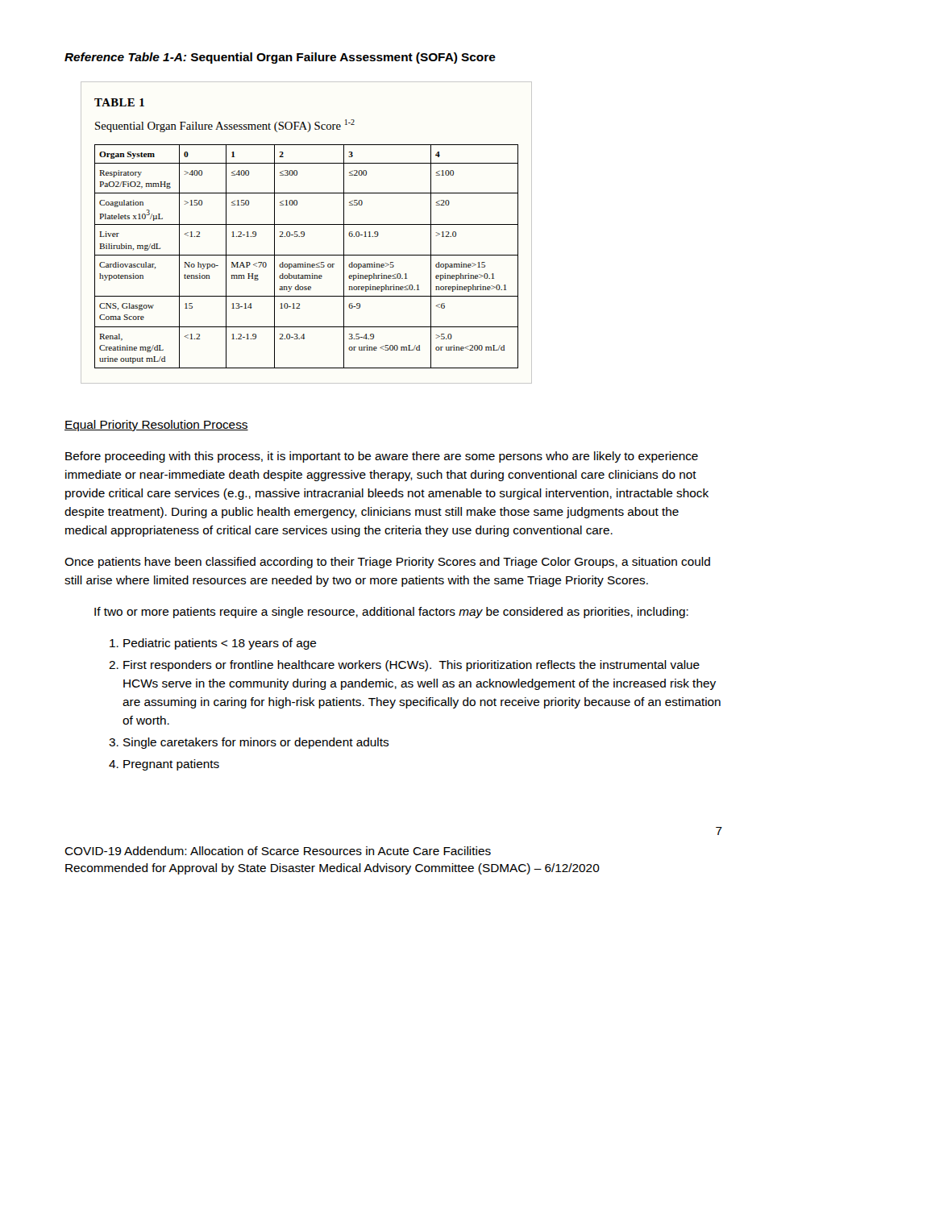Reference Table 1-A: Sequential Organ Failure Assessment (SOFA) Score
TABLE 1
Sequential Organ Failure Assessment (SOFA) Score 1-2
| Organ System | 0 | 1 | 2 | 3 | 4 |
| --- | --- | --- | --- | --- | --- |
| Respiratory PaO2/FiO2, mmHg | >400 | ≤400 | ≤300 | ≤200 | ≤100 |
| Coagulation Platelets x10 3 /µL | >150 | ≤150 | ≤100 | ≤50 | ≤20 |
| Liver Bilirubin, mg/dL | <1.2 | 1.2-1.9 | 2.0-5.9 | 6.0-11.9 | >12.0 |
| Cardiovascular, hypotension | No hypo- tension | MAP <70 mm Hg | dopamine≤5 or dobutamine any dose | dopamine>5 epinephrine≤0.1 norepinephrine≤0.1 | dopamine>15 epinephrine>0.1 norepinephrine>0.1 |
| CNS, Glasgow Coma Score | 15 | 13-14 | 10-12 | 6-9 | <6 |
| Renal, Creatinine mg/dL urine output mL/d | <1.2 | 1.2-1.9 | 2.0-3.4 | 3.5-4.9 or urine <500 mL/d | >5.0 or urine<200 mL/d |
Equal Priority Resolution Process
Before proceeding with this process, it is important to be aware there are some persons who are likely to experience immediate or near-immediate death despite aggressive therapy, such that during conventional care clinicians do not provide critical care services (e.g., massive intracranial bleeds not amenable to surgical intervention, intractable shock despite treatment). During a public health emergency, clinicians must still make those same judgments about the medical appropriateness of critical care services using the criteria they use during conventional care.
Once patients have been classified according to their Triage Priority Scores and Triage Color Groups, a situation could still arise where limited resources are needed by two or more patients with the same Triage Priority Scores.
If two or more patients require a single resource, additional factors may be considered as priorities, including:
Pediatric patients < 18 years of age
First responders or frontline healthcare workers (HCWs). This prioritization reflects the instrumental value HCWs serve in the community during a pandemic, as well as an acknowledgement of the increased risk they are assuming in caring for high-risk patients. They specifically do not receive priority because of an estimation of worth.
Single caretakers for minors or dependent adults
Pregnant patients
7
COVID-19 Addendum: Allocation of Scarce Resources in Acute Care Facilities
Recommended for Approval by State Disaster Medical Advisory Committee (SDMAC) – 6/12/2020